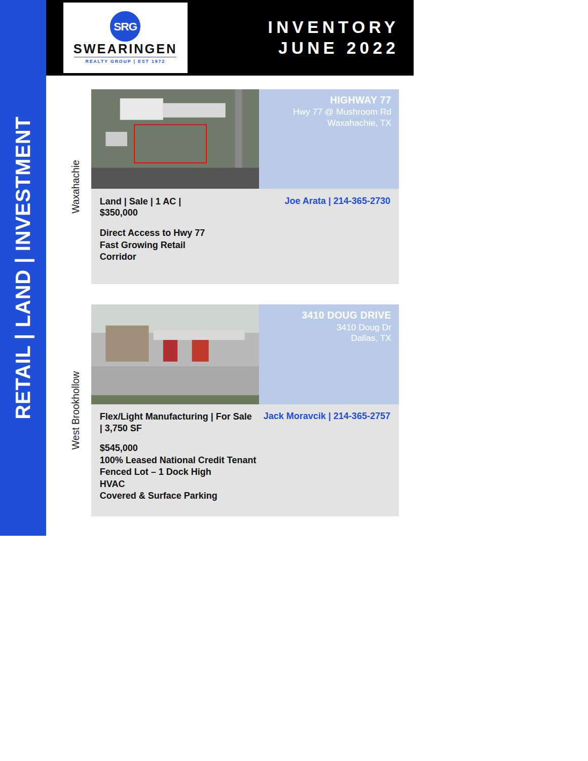RETAIL | LAND | INVESTMENT
SRG
SWEARINGEN
REALTY GROUP | EST 1972
INVENTORY
JUNE 2022
Waxahachie
HIGHWAY 77
Hwy 77 @ Mushroom Rd
Waxahachie, TX
Land | Sale | 1 AC |
$350,000
Joe Arata | 214-365-2730
Direct Access to Hwy 77
Fast Growing Retail
Corridor
West Brookhollow
3410 DOUG DRIVE
3410 Doug Dr
Dallas, TX
Flex/Light Manufacturing | For Sale | 3,750 SF
Jack Moravcik | 214-365-2757
$545,000
100% Leased National Credit Tenant
Fenced Lot – 1 Dock High
HVAC
Covered & Surface Parking